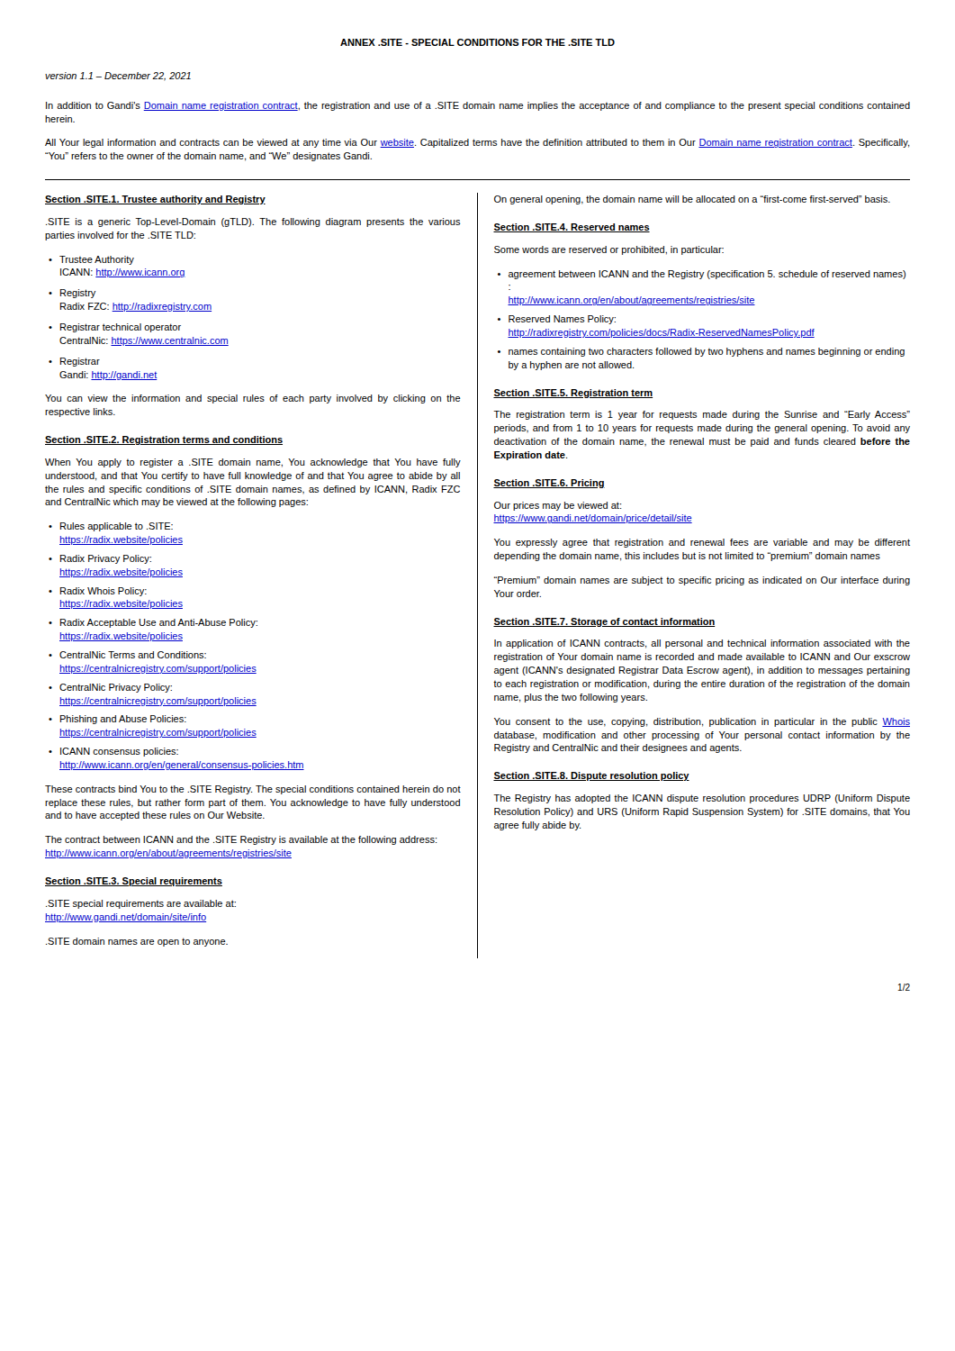ANNEX .SITE - SPECIAL CONDITIONS FOR THE .SITE TLD
version 1.1 – December 22, 2021
In addition to Gandi's Domain name registration contract, the registration and use of a .SITE domain name implies the acceptance of and compliance to the present special conditions contained herein.
All Your legal information and contracts can be viewed at any time via Our website. Capitalized terms have the definition attributed to them in Our Domain name registration contract. Specifically, “You” refers to the owner of the domain name, and “We” designates Gandi.
Section .SITE.1. Trustee authority and Registry
.SITE is a generic Top-Level-Domain (gTLD). The following diagram presents the various parties involved for the .SITE TLD:
Trustee Authority
ICANN: http://www.icann.org
Registry
Radix FZC: http://radixregistry.com
Registrar technical operator
CentralNic: https://www.centralnic.com
Registrar
Gandi: http://gandi.net
You can view the information and special rules of each party involved by clicking on the respective links.
Section .SITE.2. Registration terms and conditions
When You apply to register a .SITE domain name, You acknowledge that You have fully understood, and that You certify to have full knowledge of and that You agree to abide by all the rules and specific conditions of .SITE domain names, as defined by ICANN, Radix FZC and CentralNic which may be viewed at the following pages:
Rules applicable to .SITE:
https://radix.website/policies
Radix Privacy Policy:
https://radix.website/policies
Radix Whois Policy:
https://radix.website/policies
Radix Acceptable Use and Anti-Abuse Policy:
https://radix.website/policies
CentralNic Terms and Conditions:
https://centralnicregistry.com/support/policies
CentralNic Privacy Policy:
https://centralnicregistry.com/support/policies
Phishing and Abuse Policies:
https://centralnicregistry.com/support/policies
ICANN consensus policies:
http://www.icann.org/en/general/consensus-policies.htm
These contracts bind You to the .SITE Registry. The special conditions contained herein do not replace these rules, but rather form part of them. You acknowledge to have fully understood and to have accepted these rules on Our Website.
The contract between ICANN and the .SITE Registry is available at the following address:
http://www.icann.org/en/about/agreements/registries/site
Section .SITE.3. Special requirements
.SITE special requirements are available at:
http://www.gandi.net/domain/site/info
.SITE domain names are open to anyone.
On general opening, the domain name will be allocated on a “first-come first-served” basis.
Section .SITE.4. Reserved names
Some words are reserved or prohibited, in particular:
agreement between ICANN and the Registry (specification 5. schedule of reserved names) :
http://www.icann.org/en/about/agreements/registries/site
Reserved Names Policy:
http://radixregistry.com/policies/docs/Radix-ReservedNamesPolicy.pdf
names containing two characters followed by two hyphens and names beginning or ending by a hyphen are not allowed.
Section .SITE.5. Registration term
The registration term is 1 year for requests made during the Sunrise and “Early Access” periods, and from 1 to 10 years for requests made during the general opening. To avoid any deactivation of the domain name, the renewal must be paid and funds cleared before the Expiration date.
Section .SITE.6. Pricing
Our prices may be viewed at:
https://www.gandi.net/domain/price/detail/site
You expressly agree that registration and renewal fees are variable and may be different depending the domain name, this includes but is not limited to “premium” domain names
“Premium” domain names are subject to specific pricing as indicated on Our interface during Your order.
Section .SITE.7. Storage of contact information
In application of ICANN contracts, all personal and technical information associated with the registration of Your domain name is recorded and made available to ICANN and Our exscrow agent (ICANN's designated Registrar Data Escrow agent), in addition to messages pertaining to each registration or modification, during the entire duration of the registration of the domain name, plus the two following years.
You consent to the use, copying, distribution, publication in particular in the public Whois database, modification and other processing of Your personal contact information by the Registry and CentralNic and their designees and agents.
Section .SITE.8. Dispute resolution policy
The Registry has adopted the ICANN dispute resolution procedures UDRP (Uniform Dispute Resolution Policy) and URS (Uniform Rapid Suspension System) for .SITE domains, that You agree fully abide by.
1/2